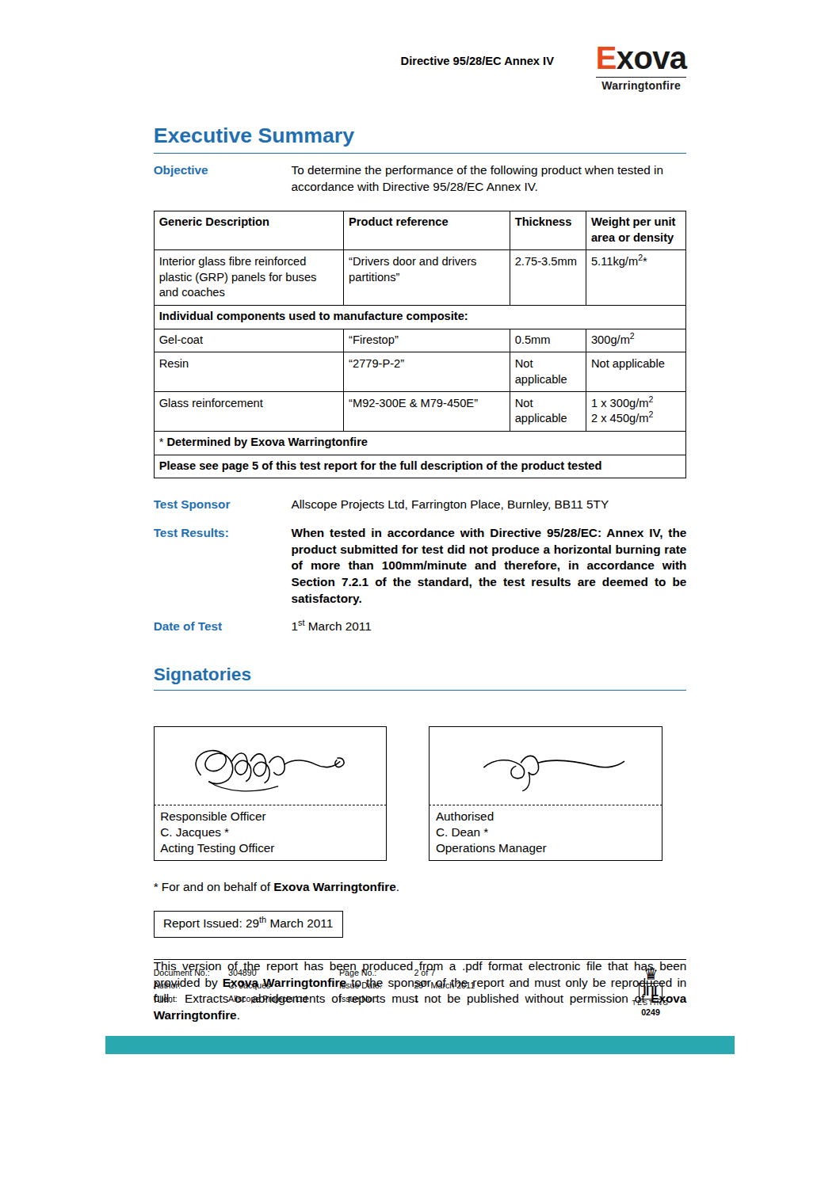Directive 95/28/EC Annex IV
Exova
Warringtonfire
Executive Summary
Objective
To determine the performance of the following product when tested in accordance with Directive 95/28/EC Annex IV.
| Generic Description | Product reference | Thickness | Weight per unit area or density |
| --- | --- | --- | --- |
| Interior glass fibre reinforced plastic (GRP) panels for buses and coaches | “Drivers door and drivers partitions” | 2.75-3.5mm | 5.11kg/m 2 * |
| Individual components used to manufacture composite: |
| Gel-coat | “Firestop” | 0.5mm | 300g/m 2 |
| Resin | “2779-P-2” | Not applicable | Not applicable |
| Glass reinforcement | “M92-300E & M79-450E” | Not applicable | 1 x 300g/m 2 2 x 450g/m 2 |
| * Determined by Exova Warringtonfire |
| Please see page 5 of this test report for the full description of the product tested |
Test Sponsor
Allscope Projects Ltd, Farrington Place, Burnley, BB11 5TY
Test Results:
When tested in accordance with Directive 95/28/EC: Annex IV, the product submitted for test did not produce a horizontal burning rate of more than 100mm/minute and therefore, in accordance with Section 7.2.1 of the standard, the test results are deemed to be satisfactory.
Date of Test
1st March 2011
Signatories
Responsible Officer
C. Jacques *
Acting Testing Officer
Authorised
C. Dean *
Operations Manager
* For and on behalf of Exova Warringtonfire.
Report Issued: 29th March 2011
This version of the report has been produced from a .pdf format electronic file that has been provided by Exova Warringtonfire to the sponsor of the report and must only be reproduced in full. Extracts or abridgements of reports must not be published without permission of Exova Warringtonfire.
| Document No.: | 304890 | Page No.: | 2 of 7 |
| Author: | C. Jacques | Issue Date: | 29 th March 2011 |
| Client: | Allscope Projects Ltd | Issue No.: | 1 |
♛
‖‖
TESTING
0249